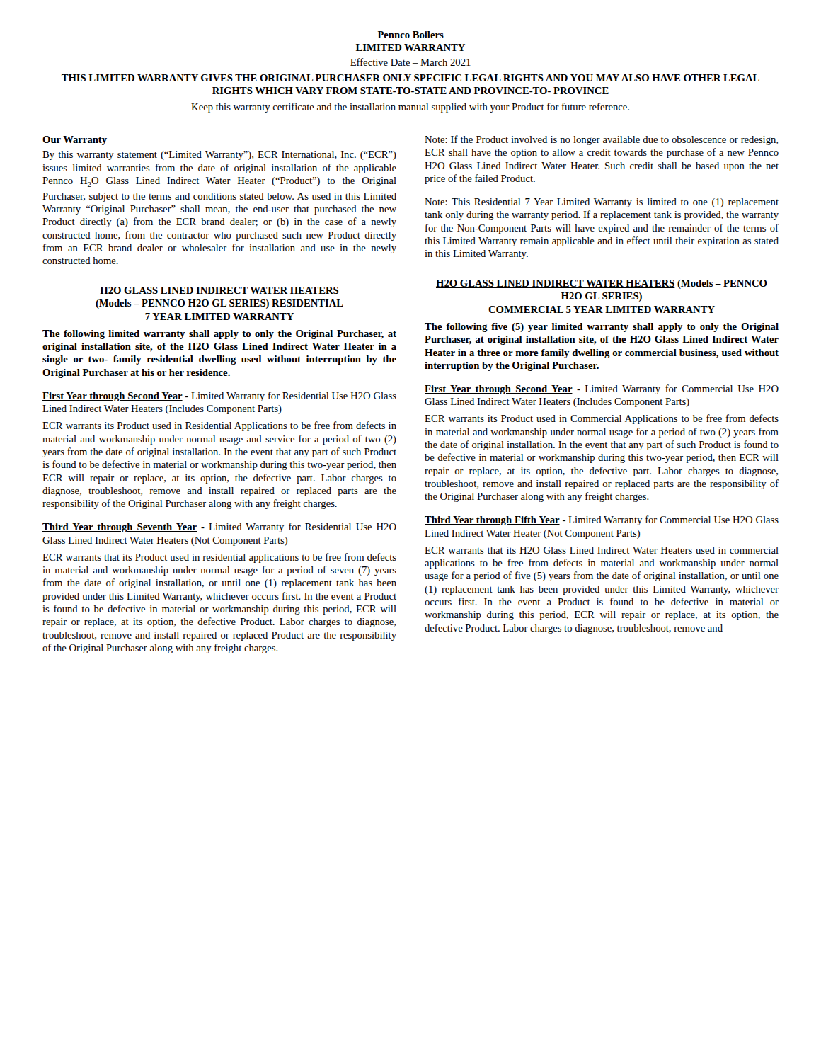Pennco Boilers
LIMITED WARRANTY
Effective Date – March 2021
THIS LIMITED WARRANTY GIVES THE ORIGINAL PURCHASER ONLY SPECIFIC LEGAL RIGHTS AND YOU MAY ALSO HAVE OTHER LEGAL RIGHTS WHICH VARY FROM STATE-TO-STATE AND PROVINCE-TO- PROVINCE
Keep this warranty certificate and the installation manual supplied with your Product for future reference.
Our Warranty
By this warranty statement (“Limited Warranty”), ECR International, Inc. (“ECR”) issues limited warranties from the date of original installation of the applicable Pennco H2O Glass Lined Indirect Water Heater (“Product”) to the Original Purchaser, subject to the terms and conditions stated below. As used in this Limited Warranty “Original Purchaser” shall mean, the end-user that purchased the new Product directly (a) from the ECR brand dealer; or (b) in the case of a newly constructed home, from the contractor who purchased such new Product directly from an ECR brand dealer or wholesaler for installation and use in the newly constructed home.
H2O GLASS LINED INDIRECT WATER HEATERS
(Models – PENNCO H2O GL SERIES) RESIDENTIAL
7 YEAR LIMITED WARRANTY
The following limited warranty shall apply to only the Original Purchaser, at original installation site, of the H2O Glass Lined Indirect Water Heater in a single or two- family residential dwelling used without interruption by the Original Purchaser at his or her residence.
First Year through Second Year - Limited Warranty for Residential Use H2O Glass Lined Indirect Water Heaters (Includes Component Parts)
ECR warrants its Product used in Residential Applications to be free from defects in material and workmanship under normal usage and service for a period of two (2) years from the date of original installation. In the event that any part of such Product is found to be defective in material or workmanship during this two-year period, then ECR will repair or replace, at its option, the defective part. Labor charges to diagnose, troubleshoot, remove and install repaired or replaced parts are the responsibility of the Original Purchaser along with any freight charges.
Third Year through Seventh Year - Limited Warranty for Residential Use H2O Glass Lined Indirect Water Heaters (Not Component Parts)
ECR warrants that its Product used in residential applications to be free from defects in material and workmanship under normal usage for a period of seven (7) years from the date of original installation, or until one (1) replacement tank has been provided under this Limited Warranty, whichever occurs first. In the event a Product is found to be defective in material or workmanship during this period, ECR will repair or replace, at its option, the defective Product. Labor charges to diagnose, troubleshoot, remove and install repaired or replaced Product are the responsibility of the Original Purchaser along with any freight charges.
Note: If the Product involved is no longer available due to obsolescence or redesign, ECR shall have the option to allow a credit towards the purchase of a new Pennco H2O Glass Lined Indirect Water Heater. Such credit shall be based upon the net price of the failed Product.
Note: This Residential 7 Year Limited Warranty is limited to one (1) replacement tank only during the warranty period. If a replacement tank is provided, the warranty for the Non-Component Parts will have expired and the remainder of the terms of this Limited Warranty remain applicable and in effect until their expiration as stated in this Limited Warranty.
H2O GLASS LINED INDIRECT WATER HEATERS (Models – PENNCO H2O GL SERIES)
COMMERCIAL 5 YEAR LIMITED WARRANTY
The following five (5) year limited warranty shall apply to only the Original Purchaser, at original installation site, of the H2O Glass Lined Indirect Water Heater in a three or more family dwelling or commercial business, used without interruption by the Original Purchaser.
First Year through Second Year - Limited Warranty for Commercial Use H2O Glass Lined Indirect Water Heaters (Includes Component Parts)
ECR warrants its Product used in Commercial Applications to be free from defects in material and workmanship under normal usage for a period of two (2) years from the date of original installation. In the event that any part of such Product is found to be defective in material or workmanship during this two-year period, then ECR will repair or replace, at its option, the defective part. Labor charges to diagnose, troubleshoot, remove and install repaired or replaced parts are the responsibility of the Original Purchaser along with any freight charges.
Third Year through Fifth Year - Limited Warranty for Commercial Use H2O Glass Lined Indirect Water Heater (Not Component Parts)
ECR warrants that its H2O Glass Lined Indirect Water Heaters used in commercial applications to be free from defects in material and workmanship under normal usage for a period of five (5) years from the date of original installation, or until one (1) replacement tank has been provided under this Limited Warranty, whichever occurs first. In the event a Product is found to be defective in material or workmanship during this period, ECR will repair or replace, at its option, the defective Product. Labor charges to diagnose, troubleshoot, remove and